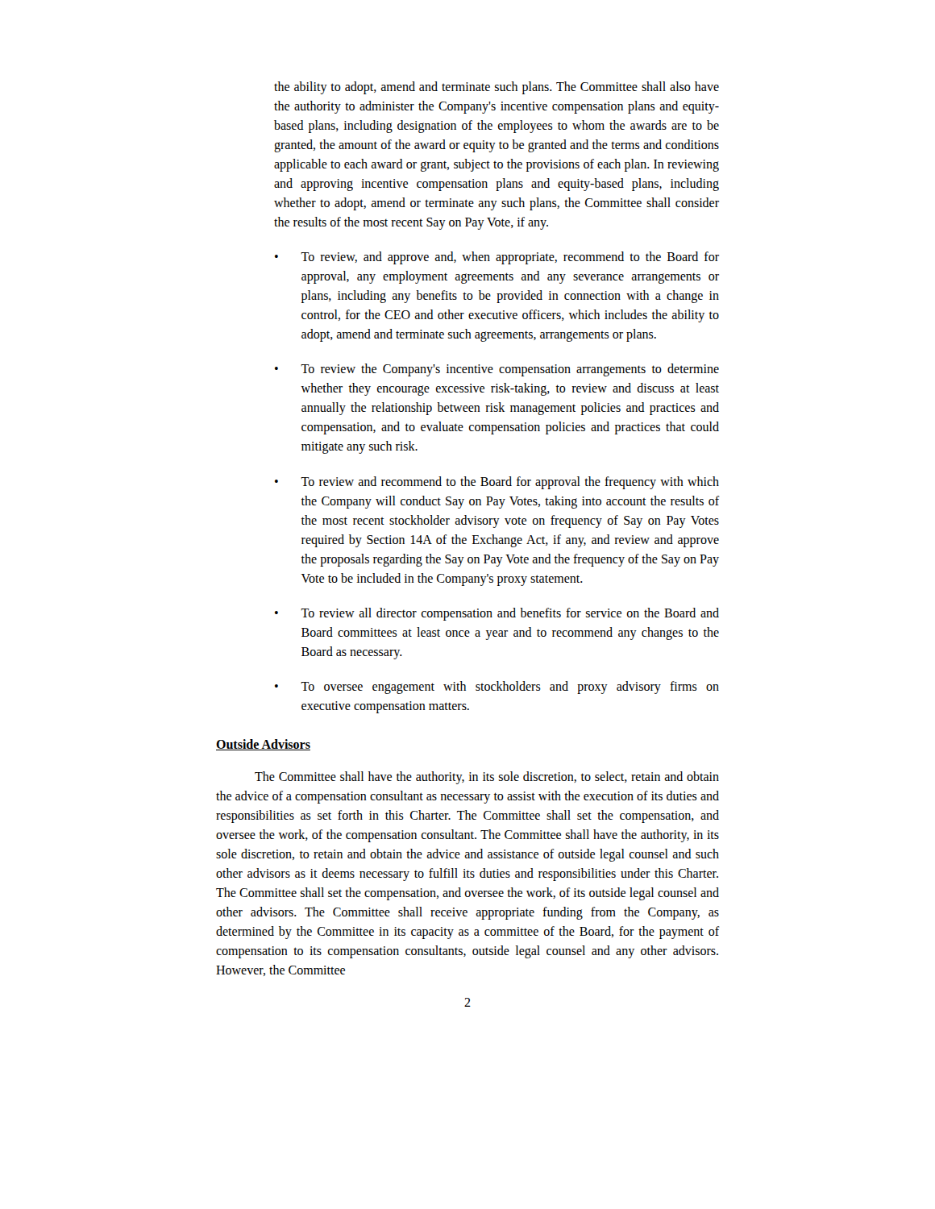the ability to adopt, amend and terminate such plans. The Committee shall also have the authority to administer the Company's incentive compensation plans and equity-based plans, including designation of the employees to whom the awards are to be granted, the amount of the award or equity to be granted and the terms and conditions applicable to each award or grant, subject to the provisions of each plan. In reviewing and approving incentive compensation plans and equity-based plans, including whether to adopt, amend or terminate any such plans, the Committee shall consider the results of the most recent Say on Pay Vote, if any.
To review, and approve and, when appropriate, recommend to the Board for approval, any employment agreements and any severance arrangements or plans, including any benefits to be provided in connection with a change in control, for the CEO and other executive officers, which includes the ability to adopt, amend and terminate such agreements, arrangements or plans.
To review the Company's incentive compensation arrangements to determine whether they encourage excessive risk-taking, to review and discuss at least annually the relationship between risk management policies and practices and compensation, and to evaluate compensation policies and practices that could mitigate any such risk.
To review and recommend to the Board for approval the frequency with which the Company will conduct Say on Pay Votes, taking into account the results of the most recent stockholder advisory vote on frequency of Say on Pay Votes required by Section 14A of the Exchange Act, if any, and review and approve the proposals regarding the Say on Pay Vote and the frequency of the Say on Pay Vote to be included in the Company's proxy statement.
To review all director compensation and benefits for service on the Board and Board committees at least once a year and to recommend any changes to the Board as necessary.
To oversee engagement with stockholders and proxy advisory firms on executive compensation matters.
Outside Advisors
The Committee shall have the authority, in its sole discretion, to select, retain and obtain the advice of a compensation consultant as necessary to assist with the execution of its duties and responsibilities as set forth in this Charter. The Committee shall set the compensation, and oversee the work, of the compensation consultant. The Committee shall have the authority, in its sole discretion, to retain and obtain the advice and assistance of outside legal counsel and such other advisors as it deems necessary to fulfill its duties and responsibilities under this Charter. The Committee shall set the compensation, and oversee the work, of its outside legal counsel and other advisors. The Committee shall receive appropriate funding from the Company, as determined by the Committee in its capacity as a committee of the Board, for the payment of compensation to its compensation consultants, outside legal counsel and any other advisors. However, the Committee
2